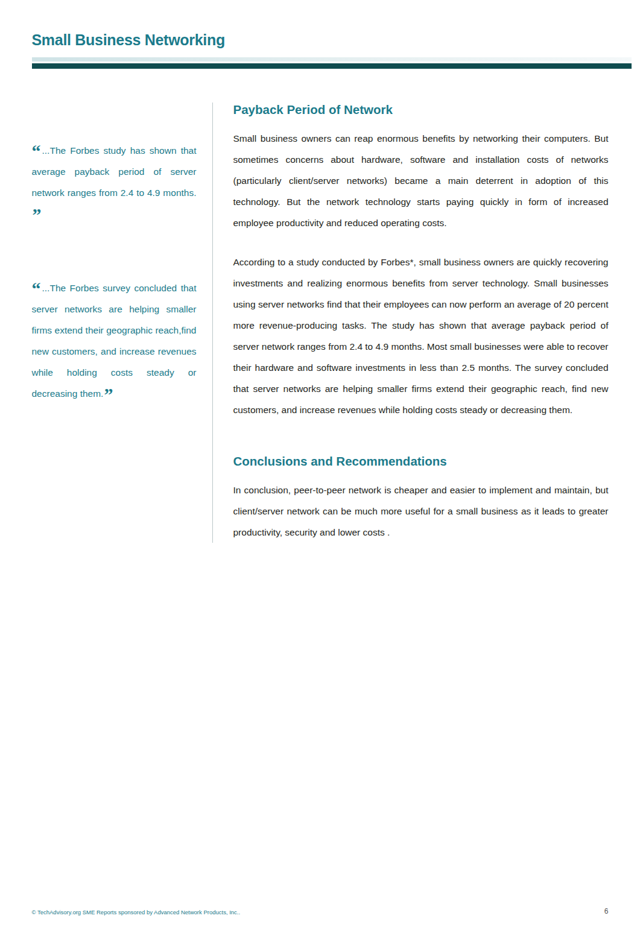Small Business Networking
“...The Forbes study has shown that average payback period of server network ranges from 2.4 to 4.9 months.”
“...The Forbes survey concluded that server networks are helping smaller firms extend their geographic reach,find new customers, and increase revenues while holding costs steady or decreasing them.”
Payback Period of Network
Small business owners can reap enormous benefits by networking their computers. But sometimes concerns about hardware, software and installation costs of networks (particularly client/server networks) became a main deterrent in adoption of this technology. But the network technology starts paying quickly in form of increased employee productivity and reduced operating costs.
According to a study conducted by Forbes*, small business owners are quickly recovering investments and realizing enormous benefits from server technology. Small businesses using server networks find that their employees can now perform an average of 20 percent more revenue-producing tasks. The study has shown that average payback period of server network ranges from 2.4 to 4.9 months. Most small businesses were able to recover their hardware and software investments in less than 2.5 months. The survey concluded that server networks are helping smaller firms extend their geographic reach, find new customers, and increase revenues while holding costs steady or decreasing them.
Conclusions and Recommendations
In conclusion, peer-to-peer network is cheaper and easier to implement and maintain, but client/server network can be much more useful for a small business as it leads to greater productivity, security and lower costs .
© TechAdvisory.org SME Reports sponsored by Advanced Network Products, Inc..
6